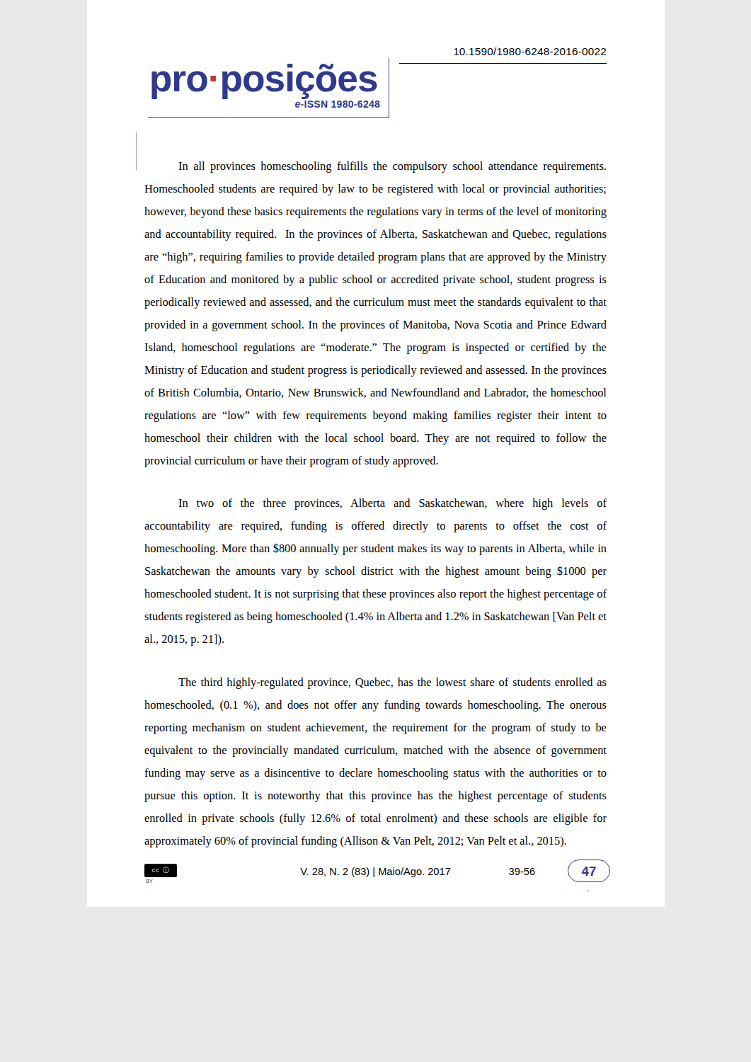10.1590/1980-6248-2016-0022
pro·posições
e-ISSN 1980-6248
In all provinces homeschooling fulfills the compulsory school attendance requirements. Homeschooled students are required by law to be registered with local or provincial authorities; however, beyond these basics requirements the regulations vary in terms of the level of monitoring and accountability required. In the provinces of Alberta, Saskatchewan and Quebec, regulations are “high”, requiring families to provide detailed program plans that are approved by the Ministry of Education and monitored by a public school or accredited private school, student progress is periodically reviewed and assessed, and the curriculum must meet the standards equivalent to that provided in a government school. In the provinces of Manitoba, Nova Scotia and Prince Edward Island, homeschool regulations are “moderate.” The program is inspected or certified by the Ministry of Education and student progress is periodically reviewed and assessed. In the provinces of British Columbia, Ontario, New Brunswick, and Newfoundland and Labrador, the homeschool regulations are “low” with few requirements beyond making families register their intent to homeschool their children with the local school board. They are not required to follow the provincial curriculum or have their program of study approved.
In two of the three provinces, Alberta and Saskatchewan, where high levels of accountability are required, funding is offered directly to parents to offset the cost of homeschooling. More than $800 annually per student makes its way to parents in Alberta, while in Saskatchewan the amounts vary by school district with the highest amount being $1000 per homeschooled student. It is not surprising that these provinces also report the highest percentage of students registered as being homeschooled (1.4% in Alberta and 1.2% in Saskatchewan [Van Pelt et al., 2015, p. 21]).
The third highly-regulated province, Quebec, has the lowest share of students enrolled as homeschooled, (0.1 %), and does not offer any funding towards homeschooling. The onerous reporting mechanism on student achievement, the requirement for the program of study to be equivalent to the provincially mandated curriculum, matched with the absence of government funding may serve as a disincentive to declare homeschooling status with the authorities or to pursue this option. It is noteworthy that this province has the highest percentage of students enrolled in private schools (fully 12.6% of total enrolment) and these schools are eligible for approximately 60% of provincial funding (Allison & Van Pelt, 2012; Van Pelt et al., 2015).
cc ⓘ
BY
V. 28, N. 2 (83) | Maio/Ago. 2017
39-56
47
,